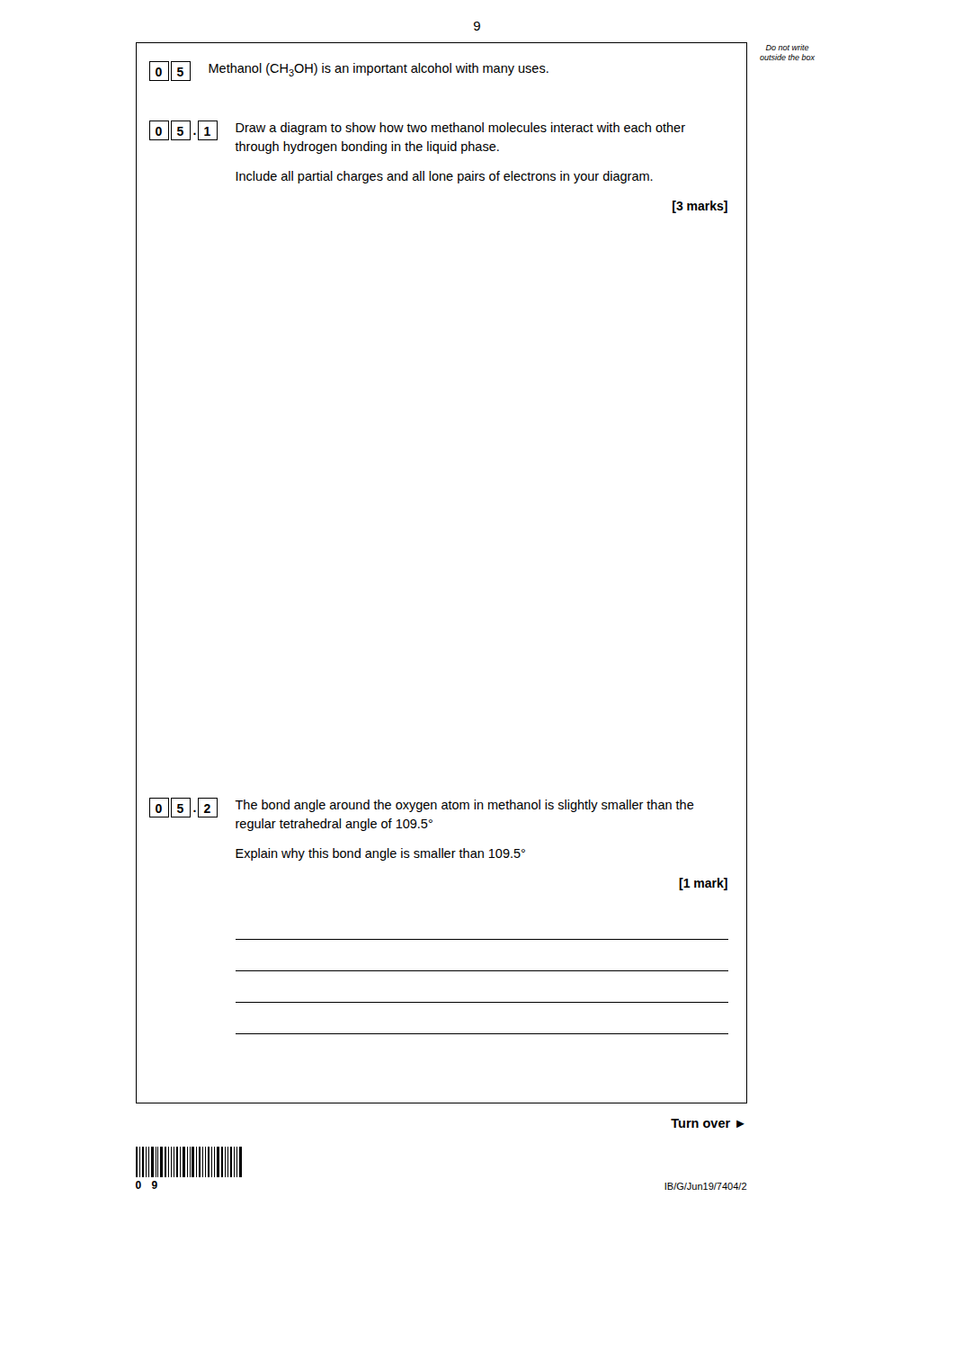9
Do not write outside the box
0
5
Methanol (CH3OH) is an important alcohol with many uses.
0
5
.
1
Draw a diagram to show how two methanol molecules interact with each other through hydrogen bonding in the liquid phase.
Include all partial charges and all lone pairs of electrons in your diagram.
[3 marks]
0
5
.
2
The bond angle around the oxygen atom in methanol is slightly smaller than the regular tetrahedral angle of 109.5°
Explain why this bond angle is smaller than 109.5°
[1 mark]
Turn over ►
0 9
IB/G/Jun19/7404/2